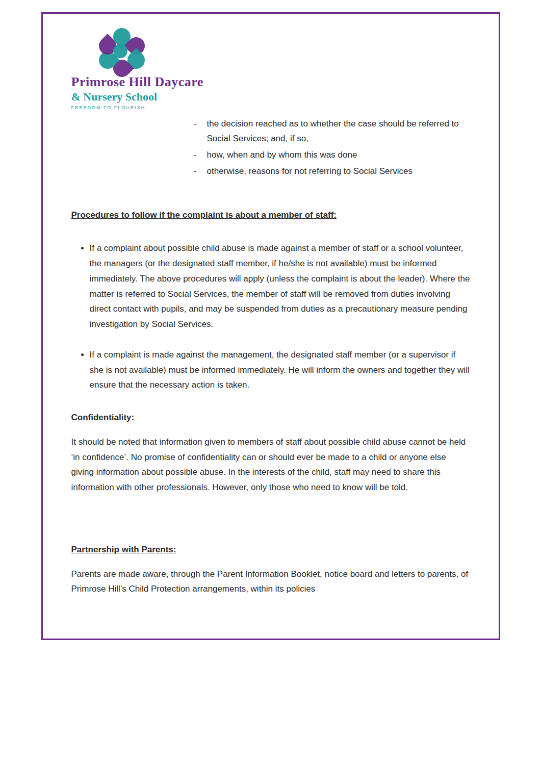Primrose Hill Daycare
& Nursery School
Freedom to Flourish
the decision reached as to whether the case should be referred to Social Services; and, if so,
how, when and by whom this was done
otherwise, reasons for not referring to Social Services
Procedures to follow if the complaint is about a member of staff:
If a complaint about possible child abuse is made against a member of staff or a school volunteer, the managers (or the designated staff member, if he/she is not available) must be informed immediately. The above procedures will apply (unless the complaint is about the leader). Where the matter is referred to Social Services, the member of staff will be removed from duties involving direct contact with pupils, and may be suspended from duties as a precautionary measure pending investigation by Social Services.
If a complaint is made against the management, the designated staff member (or a supervisor if she is not available) must be informed immediately. He will inform the owners and together they will ensure that the necessary action is taken.
Confidentiality:
It should be noted that information given to members of staff about possible child abuse cannot be held ‘in confidence’. No promise of confidentiality can or should ever be made to a child or anyone else giving information about possible abuse. In the interests of the child, staff may need to share this information with other professionals. However, only those who need to know will be told.
Partnership with Parents:
Parents are made aware, through the Parent Information Booklet, notice board and letters to parents, of Primrose Hill’s Child Protection arrangements, within its policies